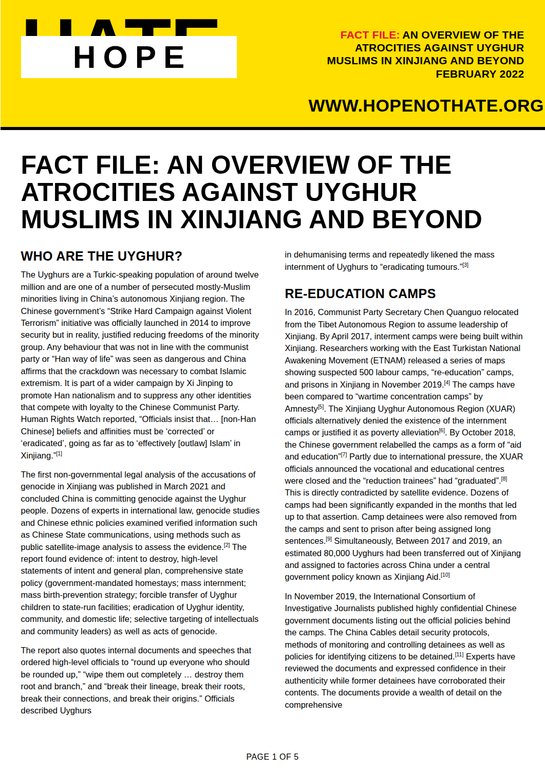HATE
HOPE
FACT FILE: AN OVERVIEW OF THE ATROCITIES AGAINST UYGHUR MUSLIMS IN XINJIANG AND BEYOND
FEBRUARY 2022 WWW.HOPENOTHATE.ORG.UK
Fact File: An Overview of the Atrocities Against Uyghur Muslims in Xinjiang and Beyond
Who are the Uyghur?
The Uyghurs are a Turkic-speaking population of around twelve million and are one of a number of persecuted mostly-Muslim minorities living in China’s autonomous Xinjiang region. The Chinese government’s “Strike Hard Campaign against Violent Terrorism” initiative was officially launched in 2014 to improve security but in reality, justified reducing freedoms of the minority group. Any behaviour that was not in line with the communist party or “Han way of life” was seen as dangerous and China affirms that the crackdown was necessary to combat Islamic extremism. It is part of a wider campaign by Xi Jinping to promote Han nationalism and to suppress any other identities that compete with loyalty to the Chinese Communist Party. Human Rights Watch reported, “Officials insist that… [non-Han Chinese] beliefs and affinities must be ‘corrected’ or ‘eradicated’, going as far as to ‘effectively [outlaw] Islam’ in Xinjiang.”[1]
The first non-governmental legal analysis of the accusations of genocide in Xinjiang was published in March 2021 and concluded China is committing genocide against the Uyghur people. Dozens of experts in international law, genocide studies and Chinese ethnic policies examined verified information such as Chinese State communications, using methods such as public satellite-image analysis to assess the evidence.[2] The report found evidence of: intent to destroy, high-level statements of intent and general plan, comprehensive state policy (government-mandated homestays; mass internment; mass birth-prevention strategy; forcible transfer of Uyghur children to state-run facilities; eradication of Uyghur identity, community, and domestic life; selective targeting of intellectuals and community leaders) as well as acts of genocide.
The report also quotes internal documents and speeches that ordered high-level officials to “round up everyone who should be rounded up,” “wipe them out completely … destroy them root and branch,” and “break their lineage, break their roots, break their connections, and break their origins.” Officials described Uyghurs
in dehumanising terms and repeatedly likened the mass internment of Uyghurs to “eradicating tumours.”[3]
Re-education camps
In 2016, Communist Party Secretary Chen Quanguo relocated from the Tibet Autonomous Region to assume leadership of Xinjiang. By April 2017, interment camps were being built within Xinjiang. Researchers working with the East Turkistan National Awakening Movement (ETNAM) released a series of maps showing suspected 500 labour camps, “re-education” camps, and prisons in Xinjiang in November 2019.[4] The camps have been compared to “wartime concentration camps” by Amnesty[5]. The Xinjiang Uyghur Autonomous Region (XUAR) officials alternatively denied the existence of the internment camps or justified it as poverty alleviation[6]. By October 2018, the Chinese government relabelled the camps as a form of “aid and education”[7] Partly due to international pressure, the XUAR officials announced the vocational and educational centres were closed and the “reduction trainees” had “graduated”.[8] This is directly contradicted by satellite evidence. Dozens of camps had been significantly expanded in the months that led up to that assertion. Camp detainees were also removed from the camps and sent to prison after being assigned long sentences.[9] Simultaneously, Between 2017 and 2019, an estimated 80,000 Uyghurs had been transferred out of Xinjiang and assigned to factories across China under a central government policy known as Xinjiang Aid.[10]
In November 2019, the International Consortium of Investigative Journalists published highly confidential Chinese government documents listing out the official policies behind the camps. The China Cables detail security protocols, methods of monitoring and controlling detainees as well as policies for identifying citizens to be detained.[11] Experts have reviewed the documents and expressed confidence in their authenticity while former detainees have corroborated their contents. The documents provide a wealth of detail on the comprehensive
PAGE 1 OF 5